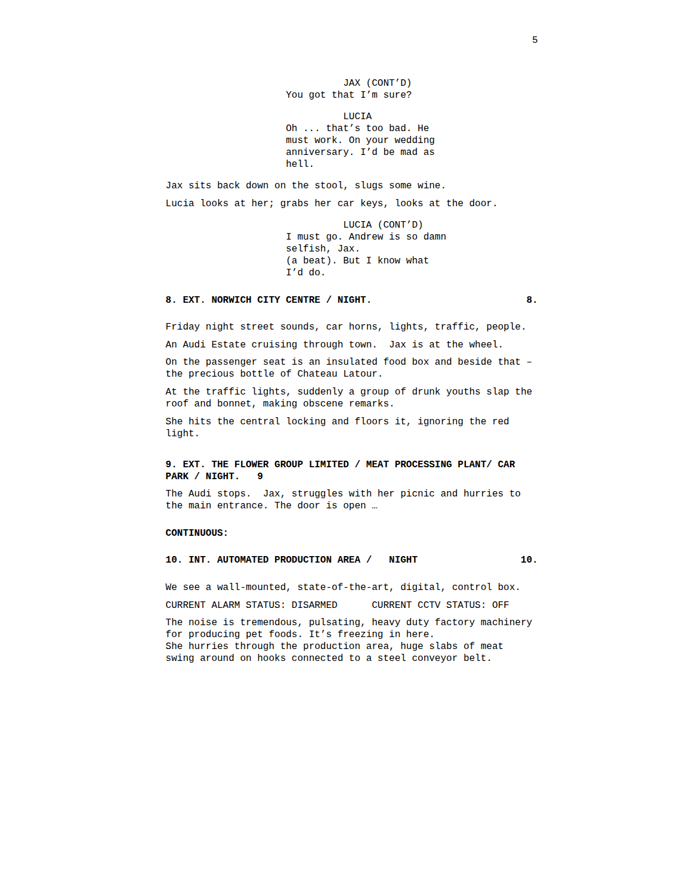5
JAX (Cont’d)
You got that I’m sure?
LUCIA
Oh ... that’s too bad. He must work. On your wedding anniversary. I’d be mad as hell.
Jax sits back down on the stool, slugs some wine.
Lucia looks at her; grabs her car keys, looks at the door.
LUCIA (Cont’d)
I must go. Andrew is so damn selfish, Jax.
(a beat). But I know what I’d do.
8. EXT. NORWICH CITY CENTRE / NIGHT.8.
Friday night street sounds, car horns, lights, traffic, people.
An Audi Estate cruising through town. Jax is at the wheel.
On the passenger seat is an insulated food box and beside that – the precious bottle of Chateau Latour.
At the traffic lights, suddenly a group of drunk youths slap the roof and bonnet, making obscene remarks.
She hits the central locking and floors it, ignoring the red light.
9. EXT. THE FLOWER GROUP LIMITED / MEAT PROCESSING PLANT/ CAR PARK / NIGHT. 9
The Audi stops. Jax, struggles with her picnic and hurries to the main entrance. The door is open …
CONTINUOUS:
10. INT. AUTOMATED PRODUCTION AREA / NIGHT10.
We see a wall-mounted, state-of-the-art, digital, control box.
CURRENT ALARM STATUS: DISARMED CURRENT CCTV STATUS: OFF
The noise is tremendous, pulsating, heavy duty factory machinery for producing pet foods. It’s freezing in here.
She hurries through the production area, huge slabs of meat swing around on hooks connected to a steel conveyor belt.